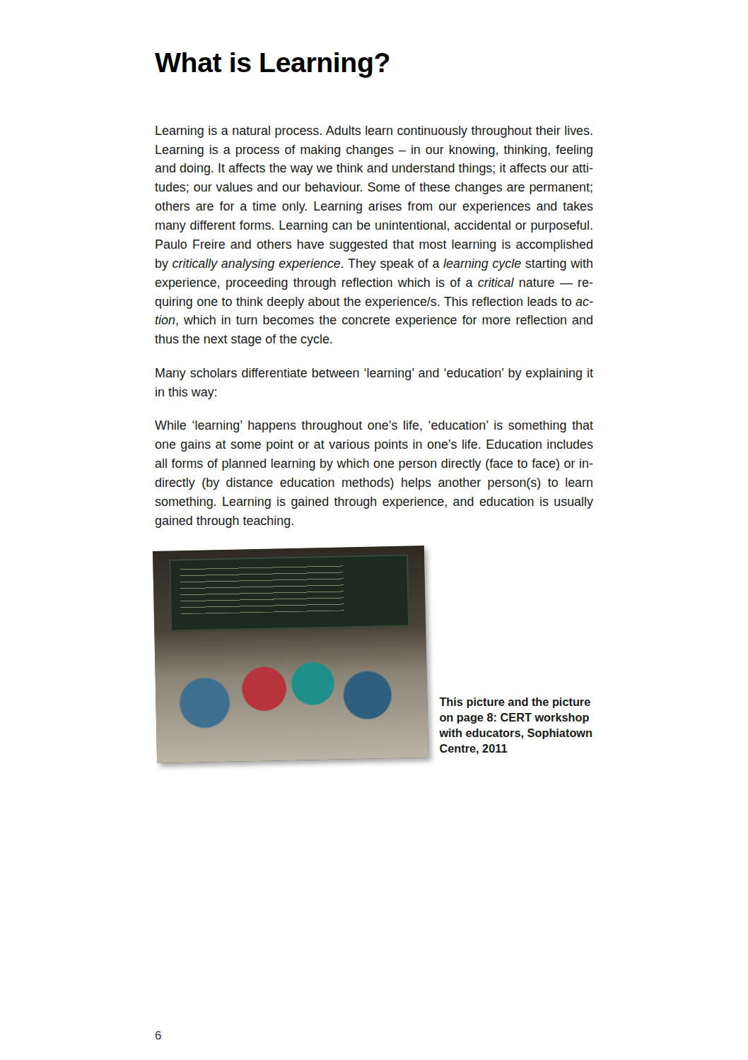What is Learning?
Learning is a natural process. Adults learn continuously throughout their lives. Learning is a process of making changes – in our knowing, thinking, feeling and doing. It affects the way we think and understand things; it affects our attitudes; our values and our behaviour. Some of these changes are permanent; others are for a time only. Learning arises from our experiences and takes many different forms. Learning can be unintentional, accidental or purposeful. Paulo Freire and others have suggested that most learning is accomplished by critically analysing experience. They speak of a learning cycle starting with experience, proceeding through reflection which is of a critical nature — requiring one to think deeply about the experience/s. This reflection leads to action, which in turn becomes the concrete experience for more reflection and thus the next stage of the cycle.
Many scholars differentiate between ‘learning’ and ‘education’ by explaining it in this way:
While ‘learning’ happens throughout one’s life, ‘education’ is something that one gains at some point or at various points in one’s life. Education includes all forms of planned learning by which one person directly (face to face) or indirectly (by distance education methods) helps another person(s) to learn something. Learning is gained through experience, and education is usually gained through teaching.
This picture and the picture on page 8: CERT workshop with educators, Sophiatown Centre, 2011
6